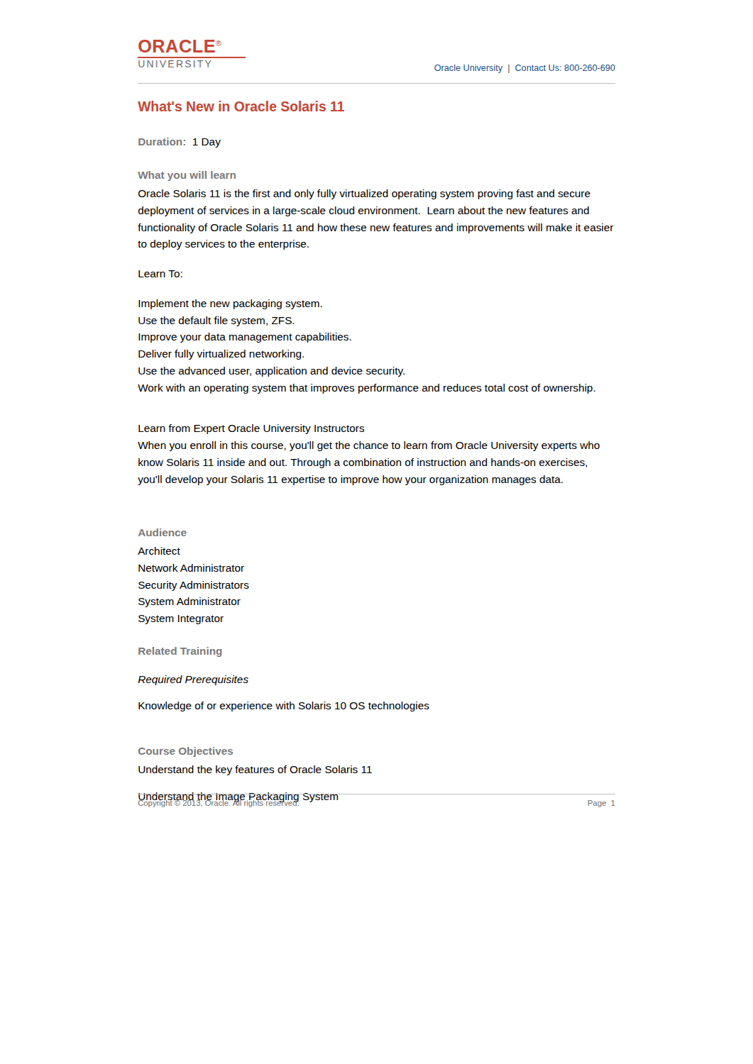ORACLE®
UNIVERSITY
Oracle University | Contact Us: 800-260-690
What's New in Oracle Solaris 11
Duration: 1 Day
What you will learn
Oracle Solaris 11 is the first and only fully virtualized operating system proving fast and secure deployment of services in a large-scale cloud environment. Learn about the new features and functionality of Oracle Solaris 11 and how these new features and improvements will make it easier to deploy services to the enterprise.
Learn To:
Implement the new packaging system.
Use the default file system, ZFS.
Improve your data management capabilities.
Deliver fully virtualized networking.
Use the advanced user, application and device security.
Work with an operating system that improves performance and reduces total cost of ownership.
Learn from Expert Oracle University Instructors
When you enroll in this course, you'll get the chance to learn from Oracle University experts who know Solaris 11 inside and out. Through a combination of instruction and hands-on exercises, you'll develop your Solaris 11 expertise to improve how your organization manages data.
Audience
Architect
Network Administrator
Security Administrators
System Administrator
System Integrator
Related Training
Required Prerequisites
Knowledge of or experience with Solaris 10 OS technologies
Course Objectives
Understand the key features of Oracle Solaris 11
Understand the Image Packaging System
Copyright © 2013, Oracle. All rights reserved.
Page 1